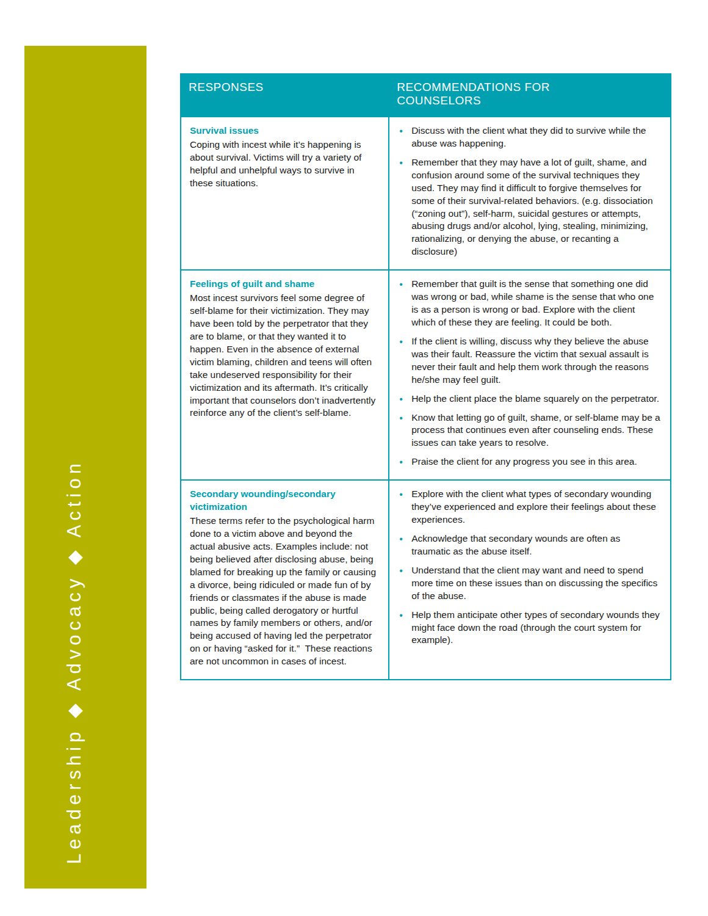Leadership ◆ Advocacy ◆ Action
| RESPONSES | RECOMMENDATIONS FOR COUNSELORS |
| --- | --- |
| Survival issues Coping with incest while it’s happening is about survival. Victims will try a variety of helpful and unhelpful ways to survive in these situations. | Discuss with the client what they did to survive while the abuse was happening. Remember that they may have a lot of guilt, shame, and confusion around some of the survival techniques they used. They may find it difficult to forgive themselves for some of their survival-related behaviors. (e.g. dissociation (“zoning out”), self-harm, suicidal gestures or attempts, abusing drugs and/or alcohol, lying, stealing, minimizing, rationalizing, or denying the abuse, or recanting a disclosure) |
| Feelings of guilt and shame Most incest survivors feel some degree of self-blame for their victimization. They may have been told by the perpetrator that they are to blame, or that they wanted it to happen. Even in the absence of external victim blaming, children and teens will often take undeserved responsibility for their victimization and its aftermath. It’s critically important that counselors don’t inadvertently reinforce any of the client’s self-blame. | Remember that guilt is the sense that something one did was wrong or bad, while shame is the sense that who one is as a person is wrong or bad. Explore with the client which of these they are feeling. It could be both. If the client is willing, discuss why they believe the abuse was their fault. Reassure the victim that sexual assault is never their fault and help them work through the reasons he/she may feel guilt. Help the client place the blame squarely on the perpetrator. Know that letting go of guilt, shame, or self-blame may be a process that continues even after counseling ends. These issues can take years to resolve. Praise the client for any progress you see in this area. |
| Secondary wounding/secondary victimization These terms refer to the psychological harm done to a victim above and beyond the actual abusive acts. Examples include: not being believed after disclosing abuse, being blamed for breaking up the family or causing a divorce, being ridiculed or made fun of by friends or classmates if the abuse is made public, being called derogatory or hurtful names by family members or others, and/or being accused of having led the perpetrator on or having “asked for it.” These reactions are not uncommon in cases of incest. | Explore with the client what types of secondary wounding they’ve experienced and explore their feelings about these experiences. Acknowledge that secondary wounds are often as traumatic as the abuse itself. Understand that the client may want and need to spend more time on these issues than on discussing the specifics of the abuse. Help them anticipate other types of secondary wounds they might face down the road (through the court system for example). |